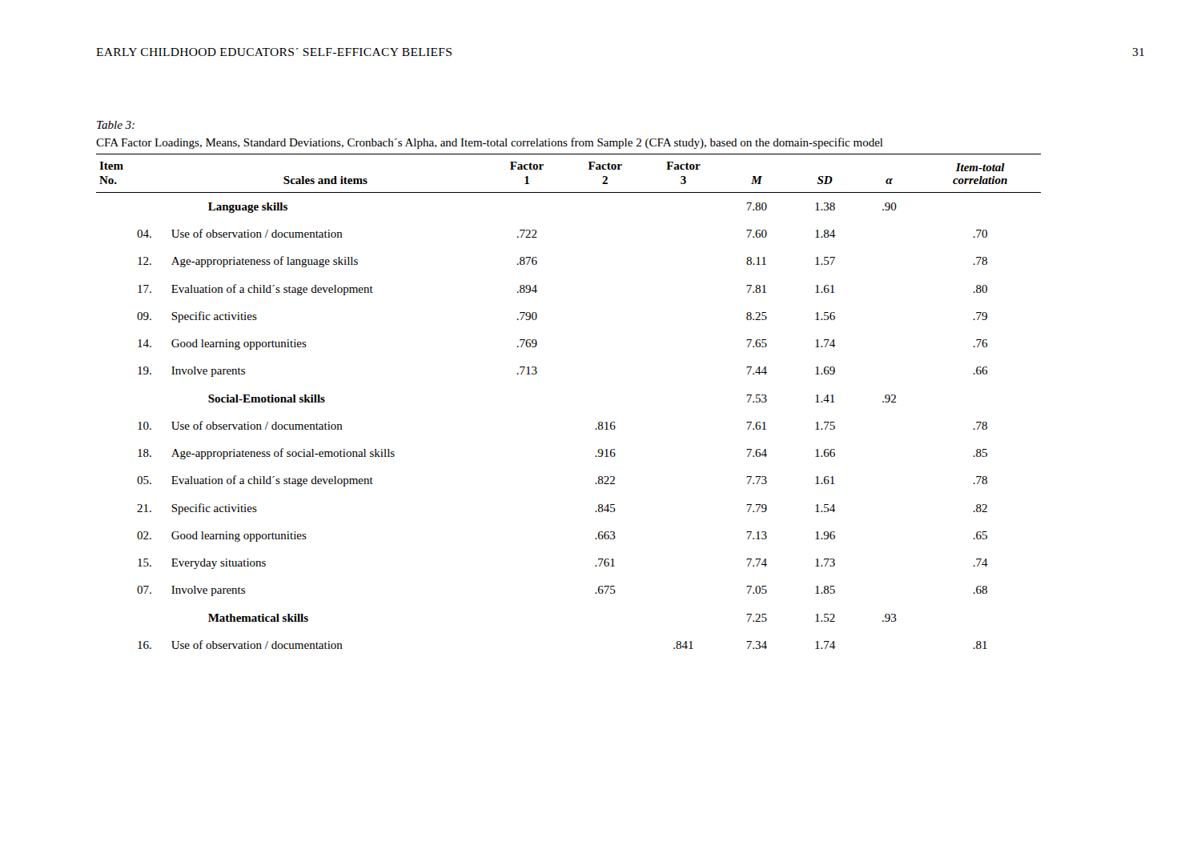Early Childhood Educators´ Self-Efficacy Beliefs 31
Table 3:
CFA Factor Loadings, Means, Standard Deviations, Cronbach´s Alpha, and Item-total correlations from Sample 2 (CFA study), based on the domain-specific model
| Item No. | Scales and items | Factor 1 | Factor 2 | Factor 3 | M | SD | α | Item-total correlation |
| --- | --- | --- | --- | --- | --- | --- | --- | --- |
| | Language skills | | | | 7.80 | 1.38 | .90 | |
| 04. | Use of observation / documentation | .722 | | | 7.60 | 1.84 | | .70 |
| 12. | Age-appropriateness of language skills | .876 | | | 8.11 | 1.57 | | .78 |
| 17. | Evaluation of a child´s stage development | .894 | | | 7.81 | 1.61 | | .80 |
| 09. | Specific activities | .790 | | | 8.25 | 1.56 | | .79 |
| 14. | Good learning opportunities | .769 | | | 7.65 | 1.74 | | .76 |
| 19. | Involve parents | .713 | | | 7.44 | 1.69 | | .66 |
| | Social-Emotional skills | | | | 7.53 | 1.41 | .92 | |
| 10. | Use of observation / documentation | | .816 | | 7.61 | 1.75 | | .78 |
| 18. | Age-appropriateness of social-emotional skills | | .916 | | 7.64 | 1.66 | | .85 |
| 05. | Evaluation of a child´s stage development | | .822 | | 7.73 | 1.61 | | .78 |
| 21. | Specific activities | | .845 | | 7.79 | 1.54 | | .82 |
| 02. | Good learning opportunities | | .663 | | 7.13 | 1.96 | | .65 |
| 15. | Everyday situations | | .761 | | 7.74 | 1.73 | | .74 |
| 07. | Involve parents | | .675 | | 7.05 | 1.85 | | .68 |
| | Mathematical skills | | | | 7.25 | 1.52 | .93 | |
| 16. | Use of observation / documentation | | | .841 | 7.34 | 1.74 | | .81 |